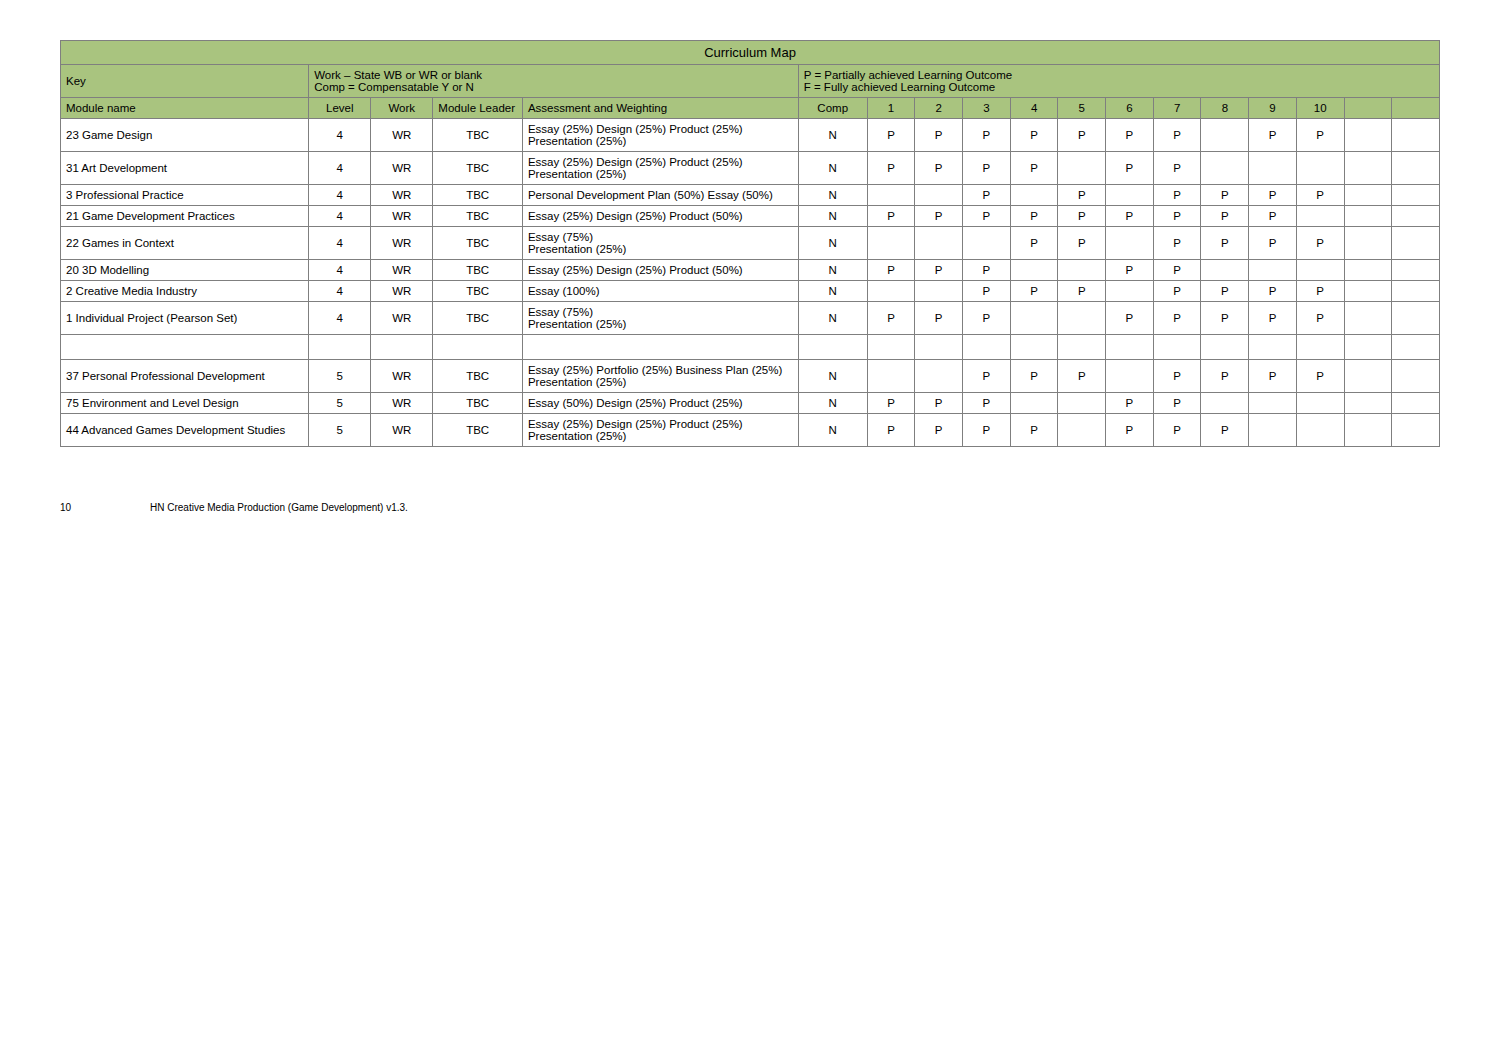| Curriculum Map |
| Key | Work – State WB or WR or blank Comp = Compensatable Y or N | P = Partially achieved Learning Outcome F = Fully achieved Learning Outcome |
| Module name | Level | Work | Module Leader | Assessment and Weighting | Comp | 1 | 2 | 3 | 4 | 5 | 6 | 7 | 8 | 9 | 10 | | |
| 23 Game Design | 4 | WR | TBC | Essay (25%) Design (25%) Product (25%) Presentation (25%) | N | P | P | P | P | P | P | P | | P | P | | |
| 31 Art Development | 4 | WR | TBC | Essay (25%) Design (25%) Product (25%) Presentation (25%) | N | P | P | P | P | | P | P | | | | | |
| 3 Professional Practice | 4 | WR | TBC | Personal Development Plan (50%) Essay (50%) | N | | | P | | P | | P | P | P | P | | |
| 21 Game Development Practices | 4 | WR | TBC | Essay (25%) Design (25%) Product (50%) | N | P | P | P | P | P | P | P | P | P | | | |
| 22 Games in Context | 4 | WR | TBC | Essay (75%) Presentation (25%) | N | | | | P | P | | P | P | P | P | | |
| 20 3D Modelling | 4 | WR | TBC | Essay (25%) Design (25%) Product (50%) | N | P | P | P | | | P | P | | | | | |
| 2 Creative Media Industry | 4 | WR | TBC | Essay (100%) | N | | | P | P | P | | P | P | P | P | | |
| 1 Individual Project (Pearson Set) | 4 | WR | TBC | Essay (75%) Presentation (25%) | N | P | P | P | | | P | P | P | P | P | | |
| 37 Personal Professional Development | 5 | WR | TBC | Essay (25%) Portfolio (25%) Business Plan (25%) Presentation (25%) | N | | | P | P | P | | P | P | P | P | | |
| 75 Environment and Level Design | 5 | WR | TBC | Essay (50%) Design (25%) Product (25%) | N | P | P | P | | | P | P | | | | | |
| 44 Advanced Games Development Studies | 5 | WR | TBC | Essay (25%) Design (25%) Product (25%) Presentation (25%) | N | P | P | P | P | | P | P | P | | | | |
10 HN Creative Media Production (Game Development) v1.3.